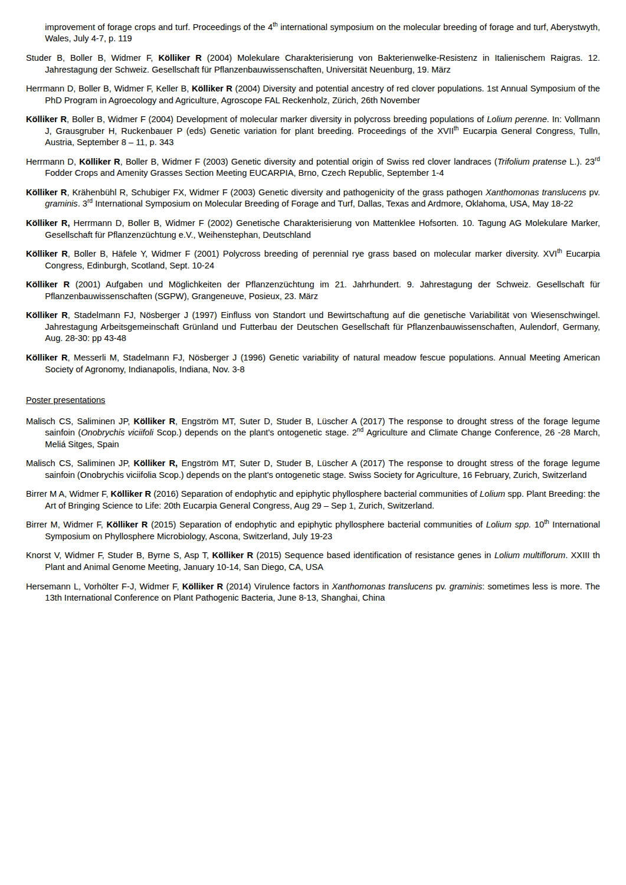improvement of forage crops and turf. Proceedings of the 4th international symposium on the molecular breeding of forage and turf, Aberystwyth, Wales, July 4-7, p. 119
Studer B, Boller B, Widmer F, Kölliker R (2004) Molekulare Charakterisierung von Bakterienwelke-Resistenz in Italienischem Raigras. 12. Jahrestagung der Schweiz. Gesellschaft für Pflanzenbauwissenschaften, Universität Neuenburg, 19. März
Herrmann D, Boller B, Widmer F, Keller B, Kölliker R (2004) Diversity and potential ancestry of red clover populations. 1st Annual Symposium of the PhD Program in Agroecology and Agriculture, Agroscope FAL Reckenholz, Zürich, 26th November
Kölliker R, Boller B, Widmer F (2004) Development of molecular marker diversity in polycross breeding populations of Lolium perenne. In: Vollmann J, Grausgruber H, Ruckenbauer P (eds) Genetic variation for plant breeding. Proceedings of the XVIIth Eucarpia General Congress, Tulln, Austria, September 8 – 11, p. 343
Herrmann D, Kölliker R, Boller B, Widmer F (2003) Genetic diversity and potential origin of Swiss red clover landraces (Trifolium pratense L.). 23rd Fodder Crops and Amenity Grasses Section Meeting EUCARPIA, Brno, Czech Republic, September 1-4
Kölliker R, Krähenbühl R, Schubiger FX, Widmer F (2003) Genetic diversity and pathogenicity of the grass pathogen Xanthomonas translucens pv. graminis. 3rd International Symposium on Molecular Breeding of Forage and Turf, Dallas, Texas and Ardmore, Oklahoma, USA, May 18-22
Kölliker R, Herrmann D, Boller B, Widmer F (2002) Genetische Charakterisierung von Mattenklee Hofsorten. 10. Tagung AG Molekulare Marker, Gesellschaft für Pflanzenzüchtung e.V., Weihenstephan, Deutschland
Kölliker R, Boller B, Häfele Y, Widmer F (2001) Polycross breeding of perennial rye grass based on molecular marker diversity. XVIth Eucarpia Congress, Edinburgh, Scotland, Sept. 10-24
Kölliker R (2001) Aufgaben und Möglichkeiten der Pflanzenzüchtung im 21. Jahrhundert. 9. Jahrestagung der Schweiz. Gesellschaft für Pflanzenbauwissenschaften (SGPW), Grangeneuve, Posieux, 23. März
Kölliker R, Stadelmann FJ, Nösberger J (1997) Einfluss von Standort und Bewirtschaftung auf die genetische Variabilität von Wiesenschwingel. Jahrestagung Arbeitsgemeinschaft Grünland und Futterbau der Deutschen Gesellschaft für Pflanzenbauwissenschaften, Aulendorf, Germany, Aug. 28-30: pp 43-48
Kölliker R, Messerli M, Stadelmann FJ, Nösberger J (1996) Genetic variability of natural meadow fescue populations. Annual Meeting American Society of Agronomy, Indianapolis, Indiana, Nov. 3-8
Poster presentations
Malisch CS, Saliminen JP, Kölliker R, Engström MT, Suter D, Studer B, Lüscher A (2017) The response to drought stress of the forage legume sainfoin (Onobrychis viciifoli Scop.) depends on the plant's ontogenetic stage. 2nd Agriculture and Climate Change Conference, 26 -28 March, Meliá Sitges, Spain
Malisch CS, Saliminen JP, Kölliker R, Engström MT, Suter D, Studer B, Lüscher A (2017) The response to drought stress of the forage legume sainfoin (Onobrychis viciifolia Scop.) depends on the plant's ontogenetic stage. Swiss Society for Agriculture, 16 February, Zurich, Switzerland
Birrer M A, Widmer F, Kölliker R (2016) Separation of endophytic and epiphytic phyllosphere bacterial communities of Lolium spp. Plant Breeding: the Art of Bringing Science to Life: 20th Eucarpia General Congress, Aug 29 – Sep 1, Zurich, Switzerland.
Birrer M, Widmer F, Kölliker R (2015) Separation of endophytic and epiphytic phyllosphere bacterial communities of Lolium spp. 10th International Symposium on Phyllosphere Microbiology, Ascona, Switzerland, July 19-23
Knorst V, Widmer F, Studer B, Byrne S, Asp T, Kölliker R (2015) Sequence based identification of resistance genes in Lolium multiflorum. XXIII th Plant and Animal Genome Meeting, January 10-14, San Diego, CA, USA
Hersemann L, Vorhölter F-J, Widmer F, Kölliker R (2014) Virulence factors in Xanthomonas translucens pv. graminis: sometimes less is more. The 13th International Conference on Plant Pathogenic Bacteria, June 8-13, Shanghai, China